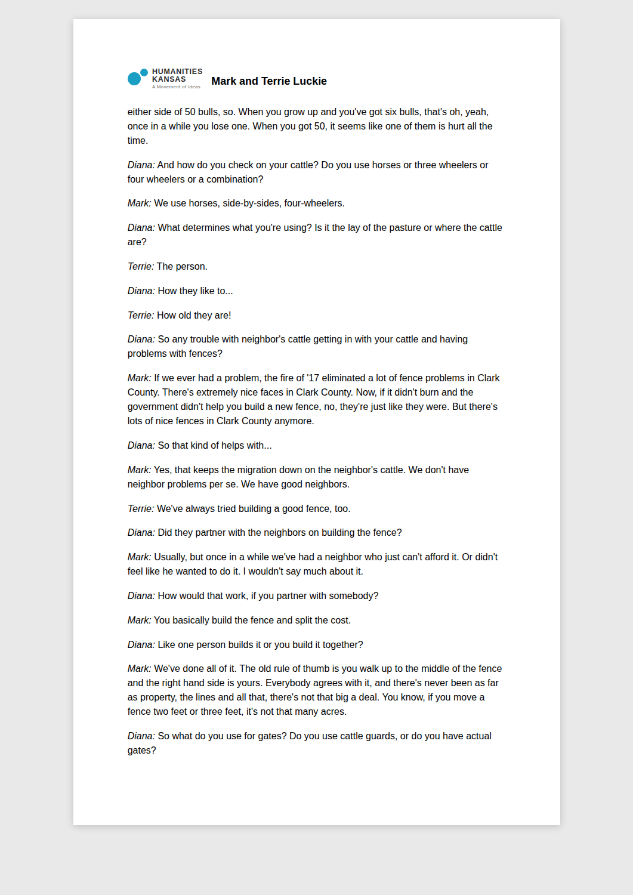HUMANITIES KANSAS A Movement of Ideas
Mark and Terrie Luckie
either side of 50 bulls, so. When you grow up and you've got six bulls, that's oh, yeah, once in a while you lose one. When you got 50, it seems like one of them is hurt all the time.
Diana: And how do you check on your cattle? Do you use horses or three wheelers or four wheelers or a combination?
Mark: We use horses, side-by-sides, four-wheelers.
Diana: What determines what you're using? Is it the lay of the pasture or where the cattle are?
Terrie: The person.
Diana: How they like to...
Terrie: How old they are!
Diana: So any trouble with neighbor's cattle getting in with your cattle and having problems with fences?
Mark: If we ever had a problem, the fire of '17 eliminated a lot of fence problems in Clark County. There's extremely nice faces in Clark County. Now, if it didn't burn and the government didn't help you build a new fence, no, they're just like they were. But there's lots of nice fences in Clark County anymore.
Diana: So that kind of helps with...
Mark: Yes, that keeps the migration down on the neighbor's cattle. We don't have neighbor problems per se. We have good neighbors.
Terrie: We've always tried building a good fence, too.
Diana: Did they partner with the neighbors on building the fence?
Mark: Usually, but once in a while we've had a neighbor who just can't afford it. Or didn't feel like he wanted to do it. I wouldn't say much about it.
Diana: How would that work, if you partner with somebody?
Mark: You basically build the fence and split the cost.
Diana: Like one person builds it or you build it together?
Mark: We've done all of it. The old rule of thumb is you walk up to the middle of the fence and the right hand side is yours. Everybody agrees with it, and there's never been as far as property, the lines and all that, there's not that big a deal. You know, if you move a fence two feet or three feet, it's not that many acres.
Diana: So what do you use for gates? Do you use cattle guards, or do you have actual gates?